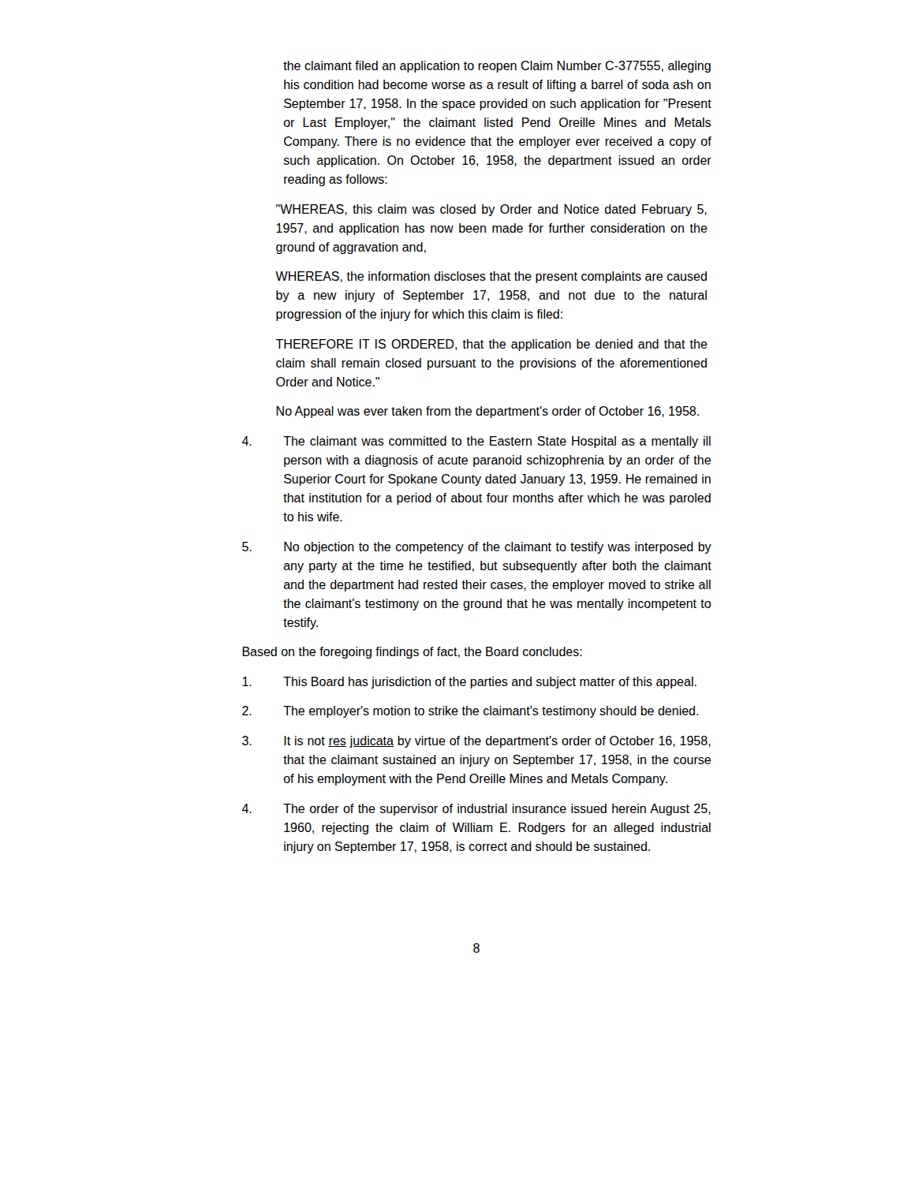the claimant filed an application to reopen Claim Number C-377555, alleging his condition had become worse as a result of lifting a barrel of soda ash on September 17, 1958. In the space provided on such application for "Present or Last Employer," the claimant listed Pend Oreille Mines and Metals Company. There is no evidence that the employer ever received a copy of such application. On October 16, 1958, the department issued an order reading as follows:
"WHEREAS, this claim was closed by Order and Notice dated February 5, 1957, and application has now been made for further consideration on the ground of aggravation and,
WHEREAS, the information discloses that the present complaints are caused by a new injury of September 17, 1958, and not due to the natural progression of the injury for which this claim is filed:
THEREFORE IT IS ORDERED, that the application be denied and that the claim shall remain closed pursuant to the provisions of the aforementioned Order and Notice."
No Appeal was ever taken from the department's order of October 16, 1958.
4.
The claimant was committed to the Eastern State Hospital as a mentally ill person with a diagnosis of acute paranoid schizophrenia by an order of the Superior Court for Spokane County dated January 13, 1959. He remained in that institution for a period of about four months after which he was paroled to his wife.
5.
No objection to the competency of the claimant to testify was interposed by any party at the time he testified, but subsequently after both the claimant and the department had rested their cases, the employer moved to strike all the claimant's testimony on the ground that he was mentally incompetent to testify.
Based on the foregoing findings of fact, the Board concludes:
1.
This Board has jurisdiction of the parties and subject matter of this appeal.
2.
The employer's motion to strike the claimant's testimony should be denied.
3.
It is not res judicata by virtue of the department's order of October 16, 1958, that the claimant sustained an injury on September 17, 1958, in the course of his employment with the Pend Oreille Mines and Metals Company.
4.
The order of the supervisor of industrial insurance issued herein August 25, 1960, rejecting the claim of William E. Rodgers for an alleged industrial injury on September 17, 1958, is correct and should be sustained.
8